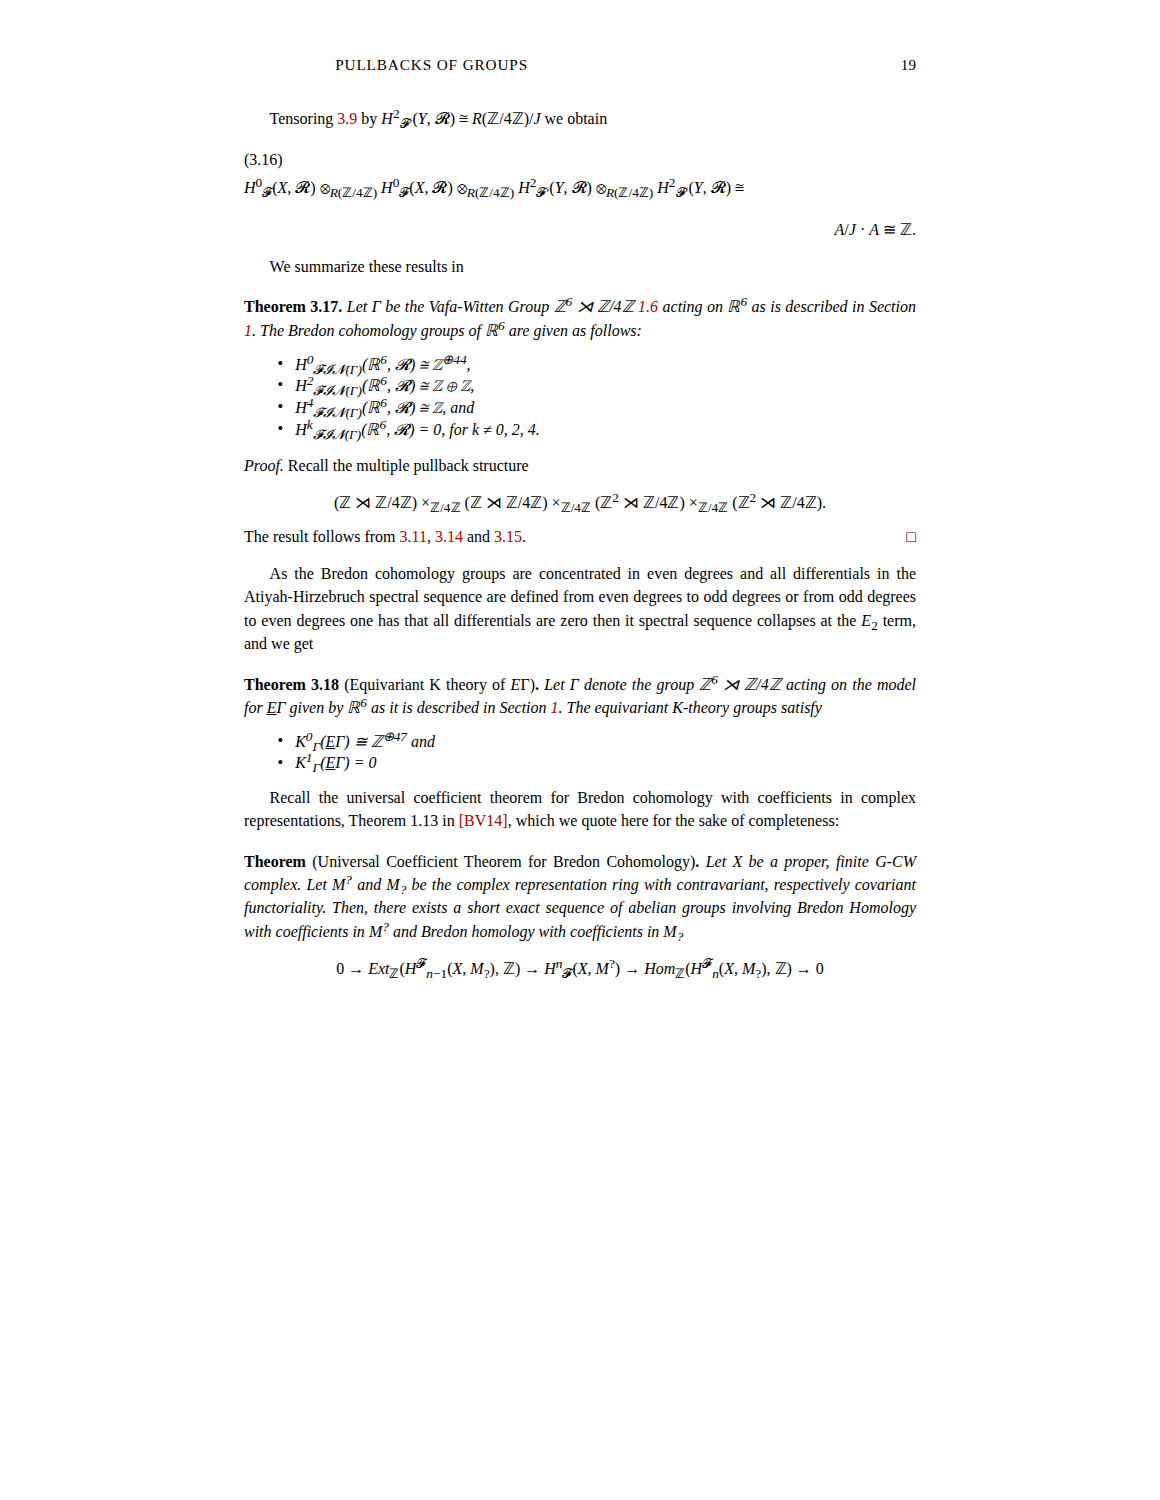PULLBACKS OF GROUPS 19
Tensoring 3.9 by H2𝓕′(Y, 𝓡) ≅ R(ℤ/4ℤ)/J we obtain
(3.16)
H0𝓕(X, 𝓡) ⊗R(ℤ/4ℤ) H0𝓕(X, 𝓡) ⊗R(ℤ/4ℤ) H2𝓕′(Y, 𝓡) ⊗R(ℤ/4ℤ) H2𝓕′(Y, 𝓡) ≅
A/J · A ≅ ℤ.
We summarize these results in
Theorem 3.17. Let Γ be the Vafa-Witten Group ℤ6 ⋊ ℤ/4ℤ 1.6 acting on ℝ6 as is described in Section 1. The Bredon cohomology groups of ℝ6 are given as follows:
H0𝓕𝓘𝓝(Γ)(ℝ6, 𝓡) ≅ ℤ⊕44,
H2𝓕𝓘𝓝(Γ)(ℝ6, 𝓡) ≅ ℤ ⊕ ℤ,
H4𝓕𝓘𝓝(Γ)(ℝ6, 𝓡) ≅ ℤ, and
Hk𝓕𝓘𝓝(Γ)(ℝ6, 𝓡) = 0, for k ≠ 0, 2, 4.
Proof. Recall the multiple pullback structure
(ℤ ⋊ ℤ/4ℤ) ×ℤ/4ℤ (ℤ ⋊ ℤ/4ℤ) ×ℤ/4ℤ (ℤ2 ⋊ ℤ/4ℤ) ×ℤ/4ℤ (ℤ2 ⋊ ℤ/4ℤ).
The result follows from 3.11, 3.14 and 3.15. □
As the Bredon cohomology groups are concentrated in even degrees and all differentials in the Atiyah-Hirzebruch spectral sequence are defined from even degrees to odd degrees or from odd degrees to even degrees one has that all differentials are zero then it spectral sequence collapses at the E2 term, and we get
Theorem 3.18 (Equivariant K theory of EΓ). Let Γ denote the group ℤ6 ⋊ ℤ/4ℤ acting on the model for EΓ given by ℝ6 as it is described in Section 1. The equivariant K-theory groups satisfy
K0Γ(EΓ) ≅ ℤ⊕47 and
K1Γ(EΓ) = 0
Recall the universal coefficient theorem for Bredon cohomology with coefficients in complex representations, Theorem 1.13 in [BV14], which we quote here for the sake of completeness:
Theorem (Universal Coefficient Theorem for Bredon Cohomology). Let X be a proper, finite G-CW complex. Let M? and M? be the complex representation ring with contravariant, respectively covariant functoriality. Then, there exists a short exact sequence of abelian groups involving Bredon Homology with coefficients in M? and Bredon homology with coefficients in M?
0 → Extℤ(H𝓕n−1(X, M?), ℤ) → Hn𝓕(X, M?) → Homℤ(H𝓕n(X, M?), ℤ) → 0